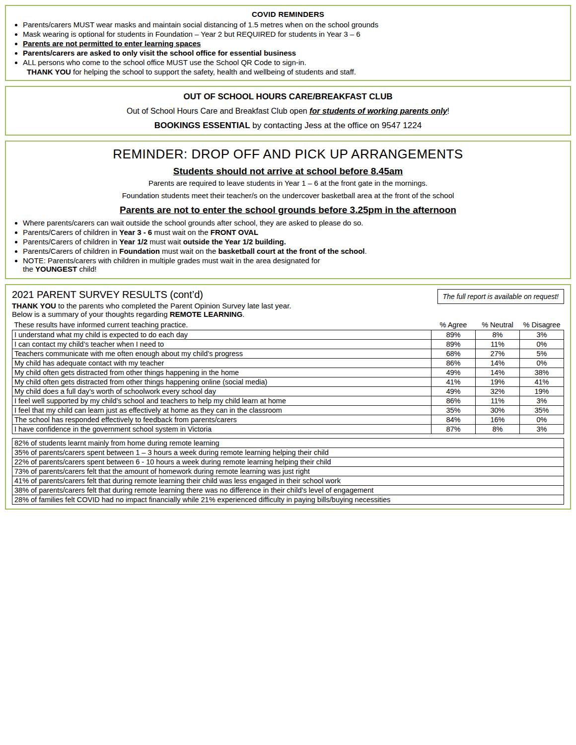COVID REMINDERS
Parents/carers MUST wear masks and maintain social distancing of 1.5 metres when on the school grounds
Mask wearing is optional for students in Foundation – Year 2 but REQUIRED for students in Year 3 – 6
Parents are not permitted to enter learning spaces
Parents/carers are asked to only visit the school office for essential business
ALL persons who come to the school office MUST use the School QR Code to sign-in.
THANK YOU for helping the school to support the safety, health and wellbeing of students and staff.
OUT OF SCHOOL HOURS CARE/BREAKFAST CLUB
Out of School Hours Care and Breakfast Club open for students of working parents only!
BOOKINGS ESSENTIAL by contacting Jess at the office on 9547 1224
REMINDER: DROP OFF AND PICK UP ARRANGEMENTS
Students should not arrive at school before 8.45am
Parents are required to leave students in Year 1 – 6 at the front gate in the mornings.
Foundation students meet their teacher/s on the undercover basketball area at the front of the school
Parents are not to enter the school grounds before 3.25pm in the afternoon
Where parents/carers can wait outside the school grounds after school, they are asked to please do so.
Parents/Carers of children in Year 3 - 6 must wait on the FRONT OVAL
Parents/Carers of children in Year 1/2 must wait outside the Year 1/2 building.
Parents/Carers of children in Foundation must wait on the basketball court at the front of the school.
NOTE: Parents/carers with children in multiple grades must wait in the area designated for
the YOUNGEST child!
The full report is available on request!
2021 PARENT SURVEY RESULTS (cont’d)
THANK YOU to the parents who completed the Parent Opinion Survey late last year.
Below is a summary of your thoughts regarding REMOTE LEARNING.
| These results have informed current teaching practice. | % Agree | % Neutral | % Disagree |
| --- | --- | --- | --- |
| I understand what my child is expected to do each day | 89% | 8% | 3% |
| I can contact my child’s teacher when I need to | 89% | 11% | 0% |
| Teachers communicate with me often enough about my child’s progress | 68% | 27% | 5% |
| My child has adequate contact with my teacher | 86% | 14% | 0% |
| My child often gets distracted from other things happening in the home | 49% | 14% | 38% |
| My child often gets distracted from other things happening online (social media) | 41% | 19% | 41% |
| My child does a full day’s worth of schoolwork every school day | 49% | 32% | 19% |
| I feel well supported by my child’s school and teachers to help my child learn at home | 86% | 11% | 3% |
| I feel that my child can learn just as effectively at home as they can in the classroom | 35% | 30% | 35% |
| The school has responded effectively to feedback from parents/carers | 84% | 16% | 0% |
| I have confidence in the government school system in Victoria | 87% | 8% | 3% |
| 82% of students learnt mainly from home during remote learning |
| 35% of parents/carers spent between 1 – 3 hours a week during remote learning helping their child |
| 22% of parents/carers spent between 6 - 10 hours a week during remote learning helping their child |
| 73% of parents/carers felt that the amount of homework during remote learning was just right |
| 41% of parents/carers felt that during remote learning their child was less engaged in their school work |
| 38% of parents/carers felt that during remote learning there was no difference in their child’s level of engagement |
| 28% of families felt COVID had no impact financially while 21% experienced difficulty in paying bills/buying necessities |